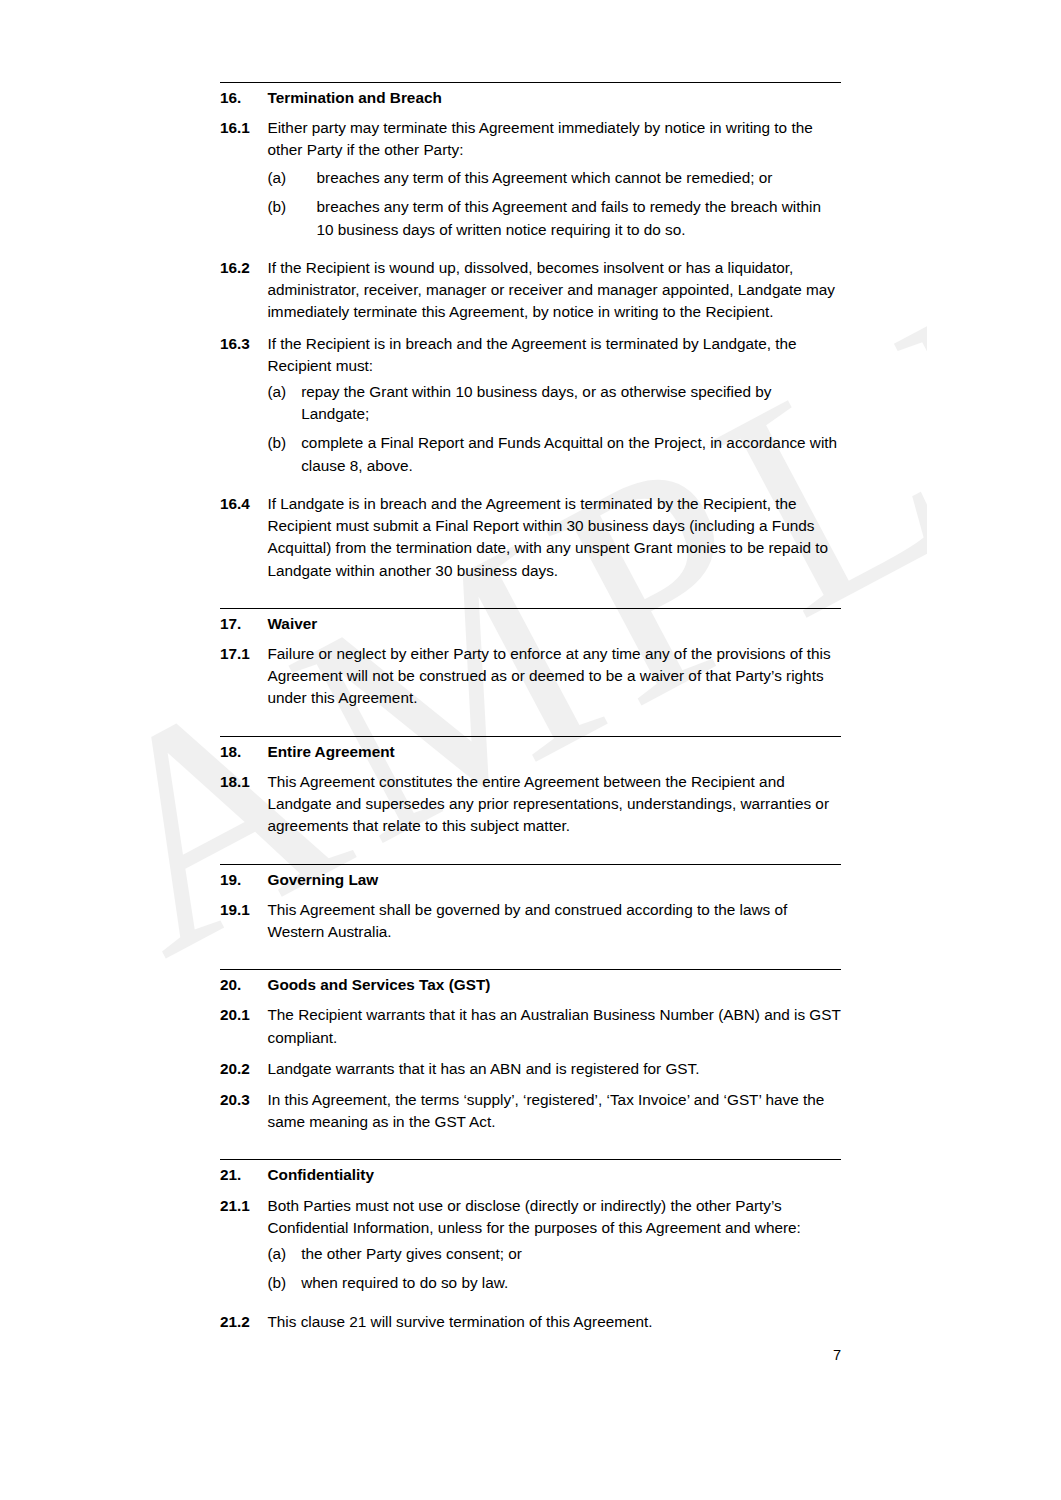SAMPLE
16. Termination and Breach
16.1 Either party may terminate this Agreement immediately by notice in writing to the other Party if the other Party:
(a) breaches any term of this Agreement which cannot be remedied; or
(b) breaches any term of this Agreement and fails to remedy the breach within 10 business days of written notice requiring it to do so.
16.2 If the Recipient is wound up, dissolved, becomes insolvent or has a liquidator, administrator, receiver, manager or receiver and manager appointed, Landgate may immediately terminate this Agreement, by notice in writing to the Recipient.
16.3 If the Recipient is in breach and the Agreement is terminated by Landgate, the Recipient must:
(a) repay the Grant within 10 business days, or as otherwise specified by Landgate;
(b) complete a Final Report and Funds Acquittal on the Project, in accordance with clause 8, above.
16.4 If Landgate is in breach and the Agreement is terminated by the Recipient, the Recipient must submit a Final Report within 30 business days (including a Funds Acquittal) from the termination date, with any unspent Grant monies to be repaid to Landgate within another 30 business days.
17. Waiver
17.1 Failure or neglect by either Party to enforce at any time any of the provisions of this Agreement will not be construed as or deemed to be a waiver of that Party’s rights under this Agreement.
18. Entire Agreement
18.1 This Agreement constitutes the entire Agreement between the Recipient and Landgate and supersedes any prior representations, understandings, warranties or agreements that relate to this subject matter.
19. Governing Law
19.1 This Agreement shall be governed by and construed according to the laws of Western Australia.
20. Goods and Services Tax (GST)
20.1 The Recipient warrants that it has an Australian Business Number (ABN) and is GST compliant.
20.2 Landgate warrants that it has an ABN and is registered for GST.
20.3 In this Agreement, the terms ‘supply’, ‘registered’, ‘Tax Invoice’ and ‘GST’ have the same meaning as in the GST Act.
21. Confidentiality
21.1 Both Parties must not use or disclose (directly or indirectly) the other Party’s Confidential Information, unless for the purposes of this Agreement and where:
(a) the other Party gives consent; or
(b) when required to do so by law.
21.2 This clause 21 will survive termination of this Agreement.
7